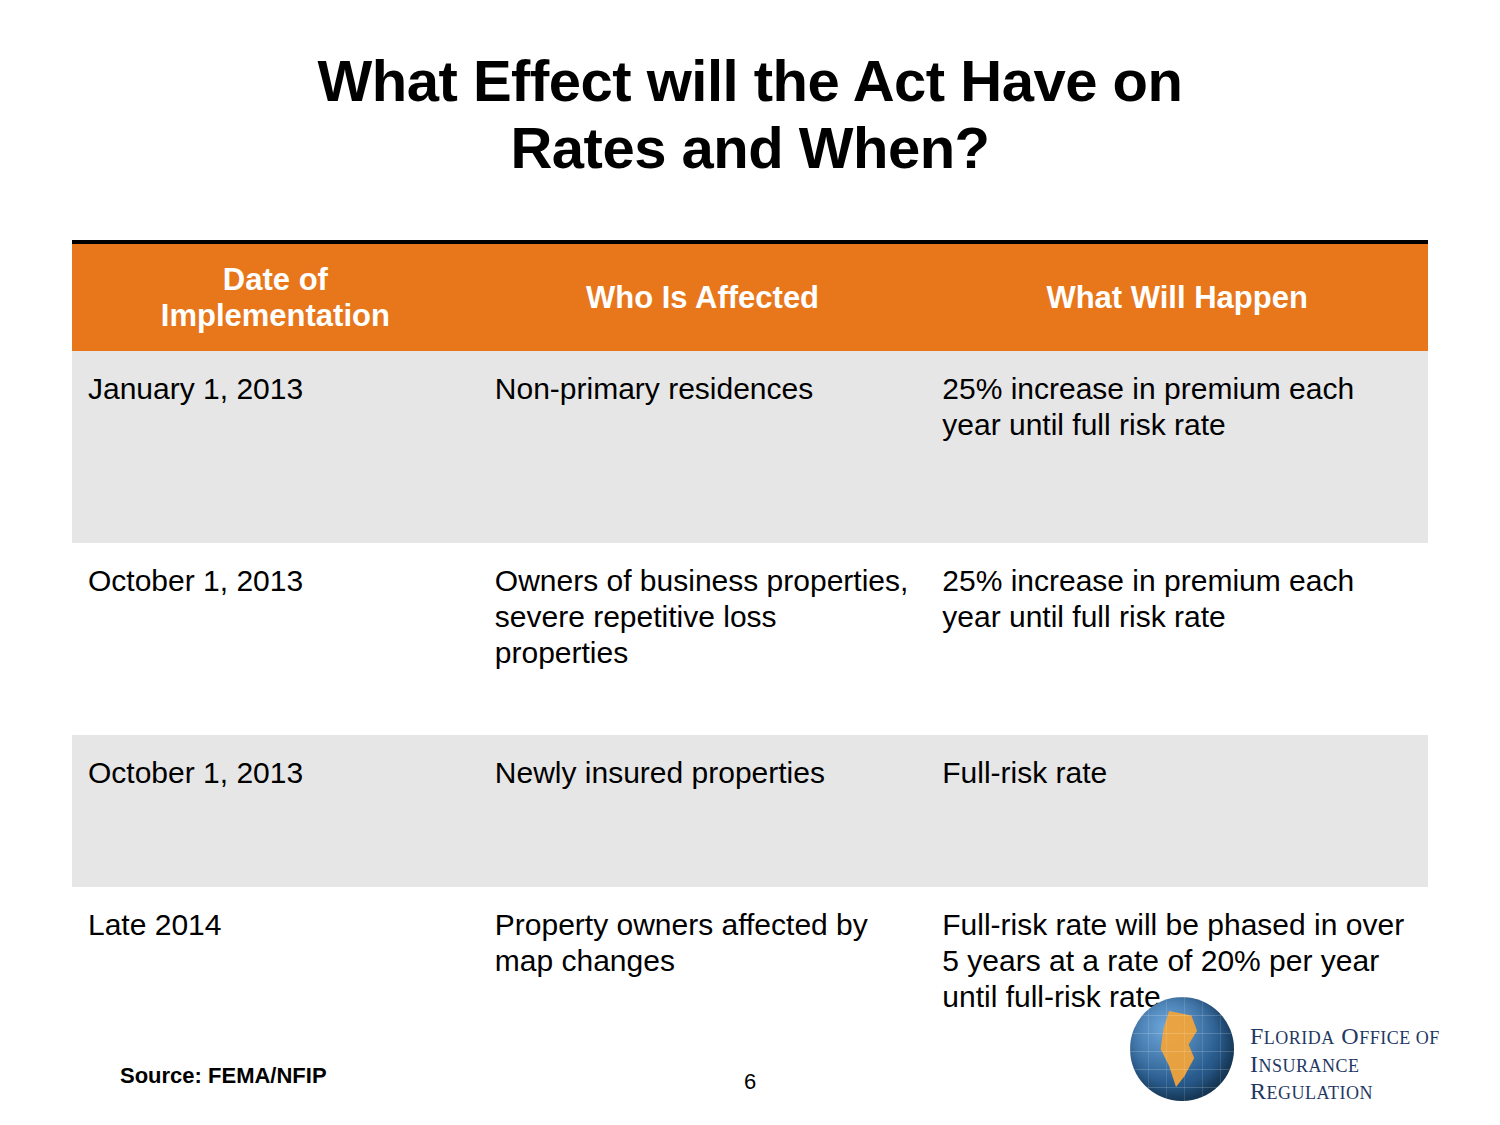What Effect will the Act Have on
Rates and When?
| Date of Implementation | Who Is Affected | What Will Happen |
| --- | --- | --- |
| January 1, 2013 | Non-primary residences | 25% increase in premium each year until full risk rate |
| October 1, 2013 | Owners of business properties, severe repetitive loss properties | 25% increase in premium each year until full risk rate |
| October 1, 2013 | Newly insured properties | Full-risk rate |
| Late 2014 | Property owners affected by map changes | Full-risk rate will be phased in over 5 years at a rate of 20% per year until full-risk rate |
Source: FEMA/NFIP
6
FLORIDA OFFICE OF
INSURANCE REGULATION